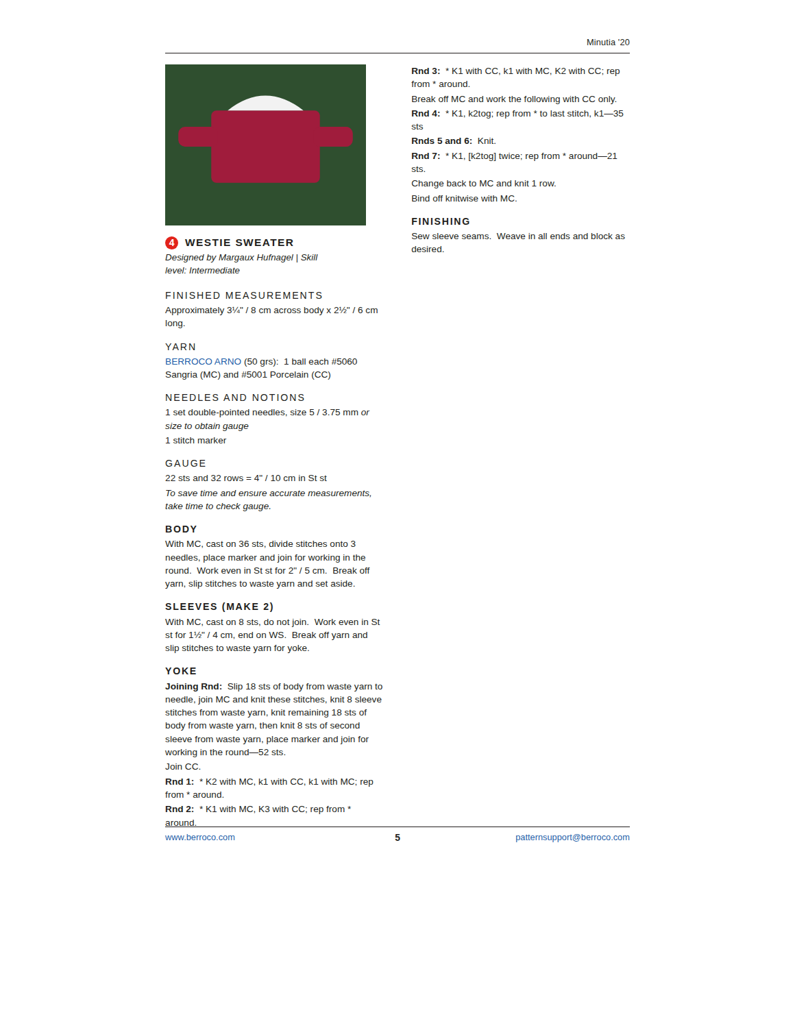Minutia '20
4
Westie Sweater
Designed by Margaux Hufnagel | Skill level: Intermediate
Finished Measurements
Approximately 3¼" / 8 cm across body x 2½" / 6 cm long.
Yarn
BERROCO ARNO (50 grs): 1 ball each #5060 Sangria (MC) and #5001 Porcelain (CC)
Needles and Notions
1 set double-pointed needles, size 5 / 3.75 mm or size to obtain gauge
1 stitch marker
Gauge
22 sts and 32 rows = 4" / 10 cm in St st
To save time and ensure accurate measurements, take time to check gauge.
Body
With MC, cast on 36 sts, divide stitches onto 3 needles, place marker and join for working in the round. Work even in St st for 2" / 5 cm. Break off yarn, slip stitches to waste yarn and set aside.
Sleeves (Make 2)
With MC, cast on 8 sts, do not join. Work even in St st for 1½" / 4 cm, end on WS. Break off yarn and slip stitches to waste yarn for yoke.
Yoke
Joining Rnd: Slip 18 sts of body from waste yarn to needle, join MC and knit these stitches, knit 8 sleeve stitches from waste yarn, knit remaining 18 sts of body from waste yarn, then knit 8 sts of second sleeve from waste yarn, place marker and join for working in the round—52 sts.
Join CC.
Rnd 1: * K2 with MC, k1 with CC, k1 with MC; rep from * around.
Rnd 2: * K1 with MC, K3 with CC; rep from * around.
Rnd 3: * K1 with CC, k1 with MC, K2 with CC; rep from * around.
Break off MC and work the following with CC only.
Rnd 4: * K1, k2tog; rep from * to last stitch, k1—35 sts
Rnds 5 and 6: Knit.
Rnd 7: * K1, [k2tog] twice; rep from * around—21 sts.
Change back to MC and knit 1 row.
Bind off knitwise with MC.
Finishing
Sew sleeve seams. Weave in all ends and block as desired.
www.berroco.com 5 patternsupport@berroco.com